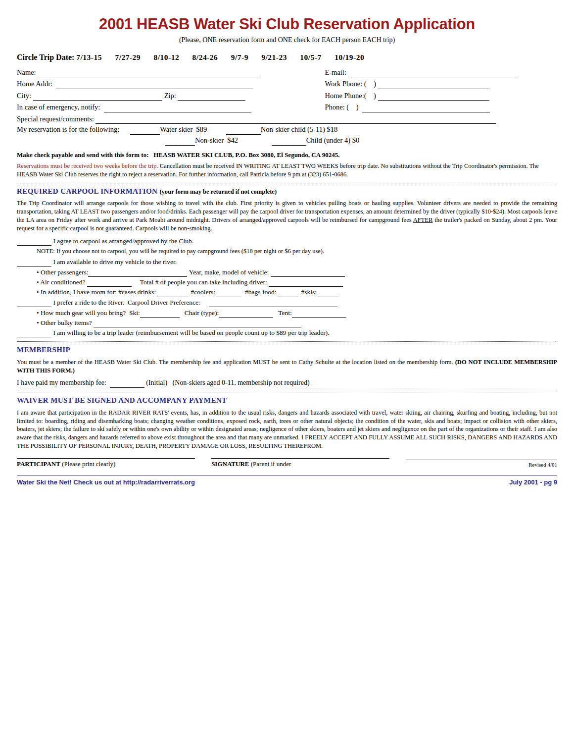2001 HEASB Water Ski Club Reservation Application
(Please, ONE reservation form and ONE check for EACH person EACH trip)
Circle Trip Date: 7/13-15 7/27-29 8/10-12 8/24-26 9/7-9 9/21-23 10/5-7 10/19-20
| Name: | E-mail: |
| Home Addr: | Work Phone: ( ) |
| City: Zip: | Home Phone:( ) |
| In case of emergency, notify: | Phone: ( ) |
Special request/comments:
My reservation is for the following: Water skier $89 Non-skier child (5-11) $18
Non-skier $42 Child (under 4) $0
Make check payable and send with this form to: HEASB WATER SKI CLUB, P.O. Box 3080, El Segundo, CA 90245.
Reservations must be received two weeks before the trip. Cancellation must be received IN WRITING AT LEAST TWO WEEKS before trip date. No substitutions without the Trip Coordinator's permission. The HEASB Water Ski Club reserves the right to reject a reservation. For further information, call Patricia before 9 pm at (323) 651-0686.
REQUIRED CARPOOL INFORMATION (your form may be returned if not complete)
The Trip Coordinator will arrange carpools for those wishing to travel with the club. First priority is given to vehicles pulling boats or hauling supplies. Volunteer drivers are needed to provide the remaining transportation, taking AT LEAST two passengers and/or food/drinks. Each passenger will pay the carpool driver for transportation expenses, an amount determined by the driver (typically $10-$24). Most carpools leave the LA area on Friday after work and arrive at Park Moabi around midnight. Drivers of arranged/approved carpools will be reimbursed for campground fees AFTER the trailer's packed on Sunday, about 2 pm. Your request for a specific carpool is not guaranteed. Carpools will be non-smoking.
I agree to carpool as arranged/approved by the Club.
NOTE: If you choose not to carpool, you will be required to pay campground fees ($18 per night or $6 per day use).
I am available to drive my vehicle to the river.
• Other passengers: Year, make, model of vehicle:
• Air conditioned? Total # of people you can take including driver:
• In addition, I have room for: #cases drinks: #coolers: #bags food: #skis:
I prefer a ride to the River. Carpool Driver Preference:
• How much gear will you bring? Ski: Chair (type): Tent:
• Other bulky items?
I am willing to be a trip leader (reimbursement will be based on people count up to $89 per trip leader).
MEMBERSHIP
You must be a member of the HEASB Water Ski Club. The membership fee and application MUST be sent to Cathy Schulte at the location listed on the membership form. (DO NOT INCLUDE MEMBERSHIP WITH THIS FORM.)
I have paid my membership fee: (Initial) (Non-skiers aged 0-11, membership not required)
WAIVER MUST BE SIGNED AND ACCOMPANY PAYMENT
I am aware that participation in the RADAR RIVER RATS' events, has, in addition to the usual risks, dangers and hazards associated with travel, water skiing, air chairing, skurfing and boating, including, but not limited to: boarding, riding and disembarking boats; changing weather conditions, exposed rock, earth, trees or other natural objects; the condition of the water, skis and boats; impact or collision with other skiers, boaters, jet skiers; the failure to ski safely or within one's own ability or within designated areas; negligence of other skiers, boaters and jet skiers and negligence on the part of the organizations or their staff. I am also aware that the risks, dangers and hazards referred to above exist throughout the area and that many are unmarked. I FREELY ACCEPT AND FULLY ASSUME ALL SUCH RISKS, DANGERS AND HAZARDS AND THE POSSIBILITY OF PERSONAL INJURY, DEATH, PROPERTY DAMAGE OR LOSS, RESULTING THEREFROM.
PARTICIPANT (Please print clearly)
SIGNATURE (Parent if under
Revised 4/01
Water Ski the Net! Check us out at http://radarriverrats.org
July 2001 - pg 9